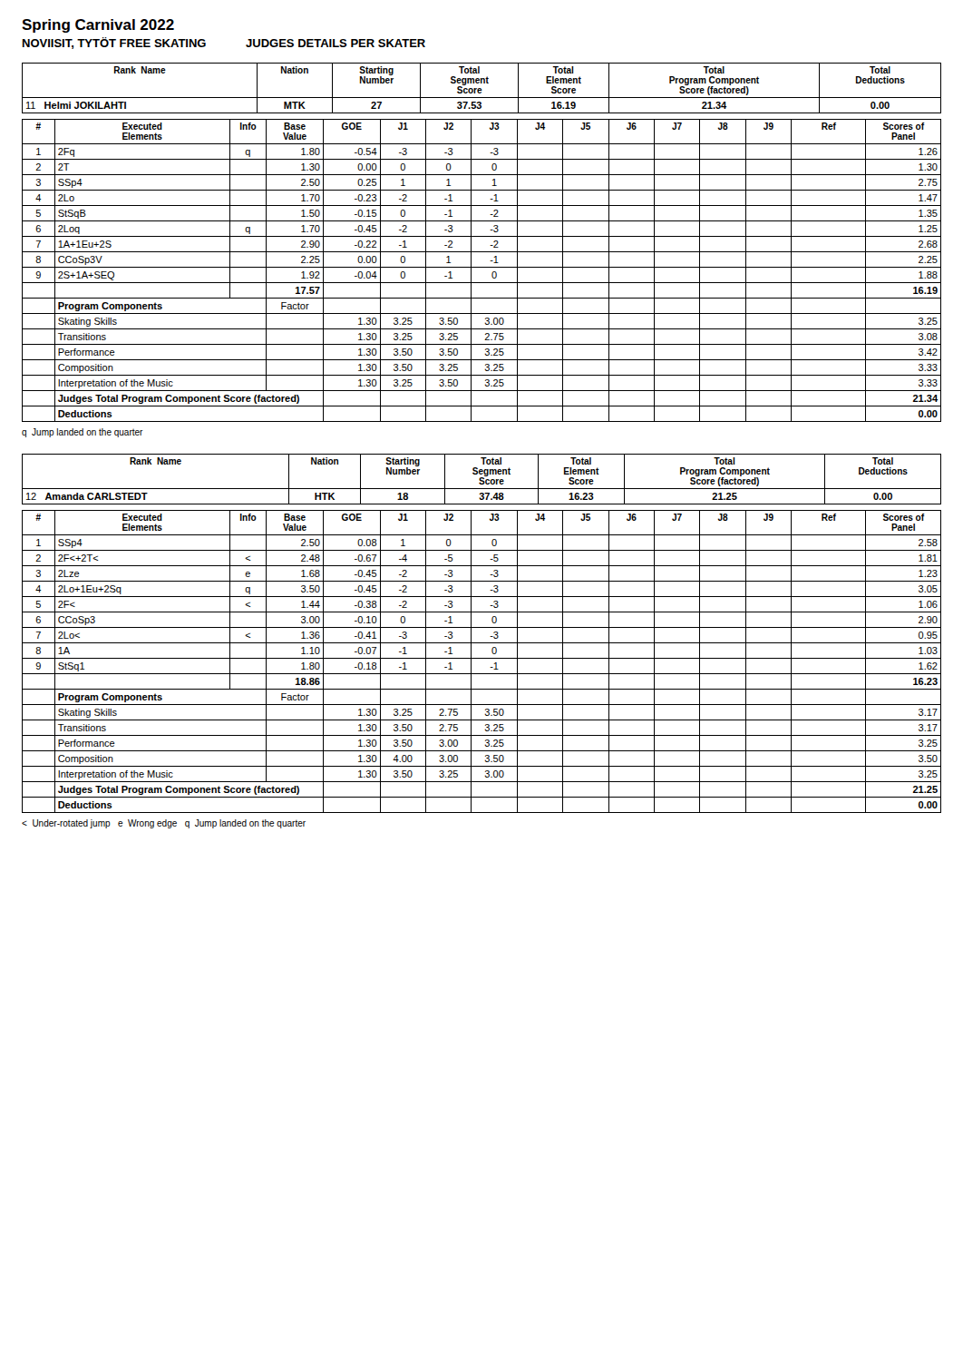Spring Carnival 2022
NOVIISIT, TYTÖT FREE SKATING JUDGES DETAILS PER SKATER
| Rank Name | Nation | Starting Number | Total Segment Score | Total Element Score | Total Program Component Score (factored) | Total Deductions |
| --- | --- | --- | --- | --- | --- | --- |
| 11 Helmi JOKILAHTI | MTK | 27 | 37.53 | 16.19 | 21.34 | 0.00 |
| # | Executed Elements | Info | Base Value | GOE | J1 | J2 | J3 | J4 | J5 | J6 | J7 | J8 | J9 | Ref | Scores of Panel |
| --- | --- | --- | --- | --- | --- | --- | --- | --- | --- | --- | --- | --- | --- | --- | --- |
| 1 | 2Fq | q | 1.80 | -0.54 | -3 | -3 | -3 | | | | | | | | 1.26 |
| 2 | 2T | | 1.30 | 0.00 | 0 | 0 | 0 | | | | | | | | 1.30 |
| 3 | SSp4 | | 2.50 | 0.25 | 1 | 1 | 1 | | | | | | | | 2.75 |
| 4 | 2Lo | | 1.70 | -0.23 | -2 | -1 | -1 | | | | | | | | 1.47 |
| 5 | StSqB | | 1.50 | -0.15 | 0 | -1 | -2 | | | | | | | | 1.35 |
| 6 | 2Loq | q | 1.70 | -0.45 | -2 | -3 | -3 | | | | | | | | 1.25 |
| 7 | 1A+1Eu+2S | | 2.90 | -0.22 | -1 | -2 | -2 | | | | | | | | 2.68 |
| 8 | CCoSp3V | | 2.25 | 0.00 | 0 | 1 | -1 | | | | | | | | 2.25 |
| 9 | 2S+1A+SEQ | | 1.92 | -0.04 | 0 | -1 | 0 | | | | | | | | 1.88 |
| | | | 17.57 | | | | | | | | | | | | 16.19 |
| | Program Components | Factor | | | | | | | | | | | | |
| | Skating Skills | | 1.30 | 3.25 | 3.50 | 3.00 | | | | | | | | 3.25 |
| | Transitions | | 1.30 | 3.25 | 3.25 | 2.75 | | | | | | | | 3.08 |
| | Performance | | 1.30 | 3.50 | 3.50 | 3.25 | | | | | | | | 3.42 |
| | Composition | | 1.30 | 3.50 | 3.25 | 3.25 | | | | | | | | 3.33 |
| | Interpretation of the Music | | 1.30 | 3.25 | 3.50 | 3.25 | | | | | | | | 3.33 |
| | Judges Total Program Component Score (factored) | | | | | | | | | | | | 21.34 |
| | Deductions | | | | | | | | | | | | 0.00 |
q Jump landed on the quarter
| Rank Name | Nation | Starting Number | Total Segment Score | Total Element Score | Total Program Component Score (factored) | Total Deductions |
| --- | --- | --- | --- | --- | --- | --- |
| 12 Amanda CARLSTEDT | HTK | 18 | 37.48 | 16.23 | 21.25 | 0.00 |
| # | Executed Elements | Info | Base Value | GOE | J1 | J2 | J3 | J4 | J5 | J6 | J7 | J8 | J9 | Ref | Scores of Panel |
| --- | --- | --- | --- | --- | --- | --- | --- | --- | --- | --- | --- | --- | --- | --- | --- |
| 1 | SSp4 | | 2.50 | 0.08 | 1 | 0 | 0 | | | | | | | | 2.58 |
| 2 | 2F<+2T< | < | 2.48 | -0.67 | -4 | -5 | -5 | | | | | | | | 1.81 |
| 3 | 2Lze | e | 1.68 | -0.45 | -2 | -3 | -3 | | | | | | | | 1.23 |
| 4 | 2Lo+1Eu+2Sq | q | 3.50 | -0.45 | -2 | -3 | -3 | | | | | | | | 3.05 |
| 5 | 2F< | < | 1.44 | -0.38 | -2 | -3 | -3 | | | | | | | | 1.06 |
| 6 | CCoSp3 | | 3.00 | -0.10 | 0 | -1 | 0 | | | | | | | | 2.90 |
| 7 | 2Lo< | < | 1.36 | -0.41 | -3 | -3 | -3 | | | | | | | | 0.95 |
| 8 | 1A | | 1.10 | -0.07 | -1 | -1 | 0 | | | | | | | | 1.03 |
| 9 | StSq1 | | 1.80 | -0.18 | -1 | -1 | -1 | | | | | | | | 1.62 |
| | | | 18.86 | | | | | | | | | | | | 16.23 |
| | Program Components | Factor | | | | | | | | | | | | |
| | Skating Skills | | 1.30 | 3.25 | 2.75 | 3.50 | | | | | | | | 3.17 |
| | Transitions | | 1.30 | 3.50 | 2.75 | 3.25 | | | | | | | | 3.17 |
| | Performance | | 1.30 | 3.50 | 3.00 | 3.25 | | | | | | | | 3.25 |
| | Composition | | 1.30 | 4.00 | 3.00 | 3.50 | | | | | | | | 3.50 |
| | Interpretation of the Music | | 1.30 | 3.50 | 3.25 | 3.00 | | | | | | | | 3.25 |
| | Judges Total Program Component Score (factored) | | | | | | | | | | | | 21.25 |
| | Deductions | | | | | | | | | | | | 0.00 |
< Under-rotated jump e Wrong edge q Jump landed on the quarter